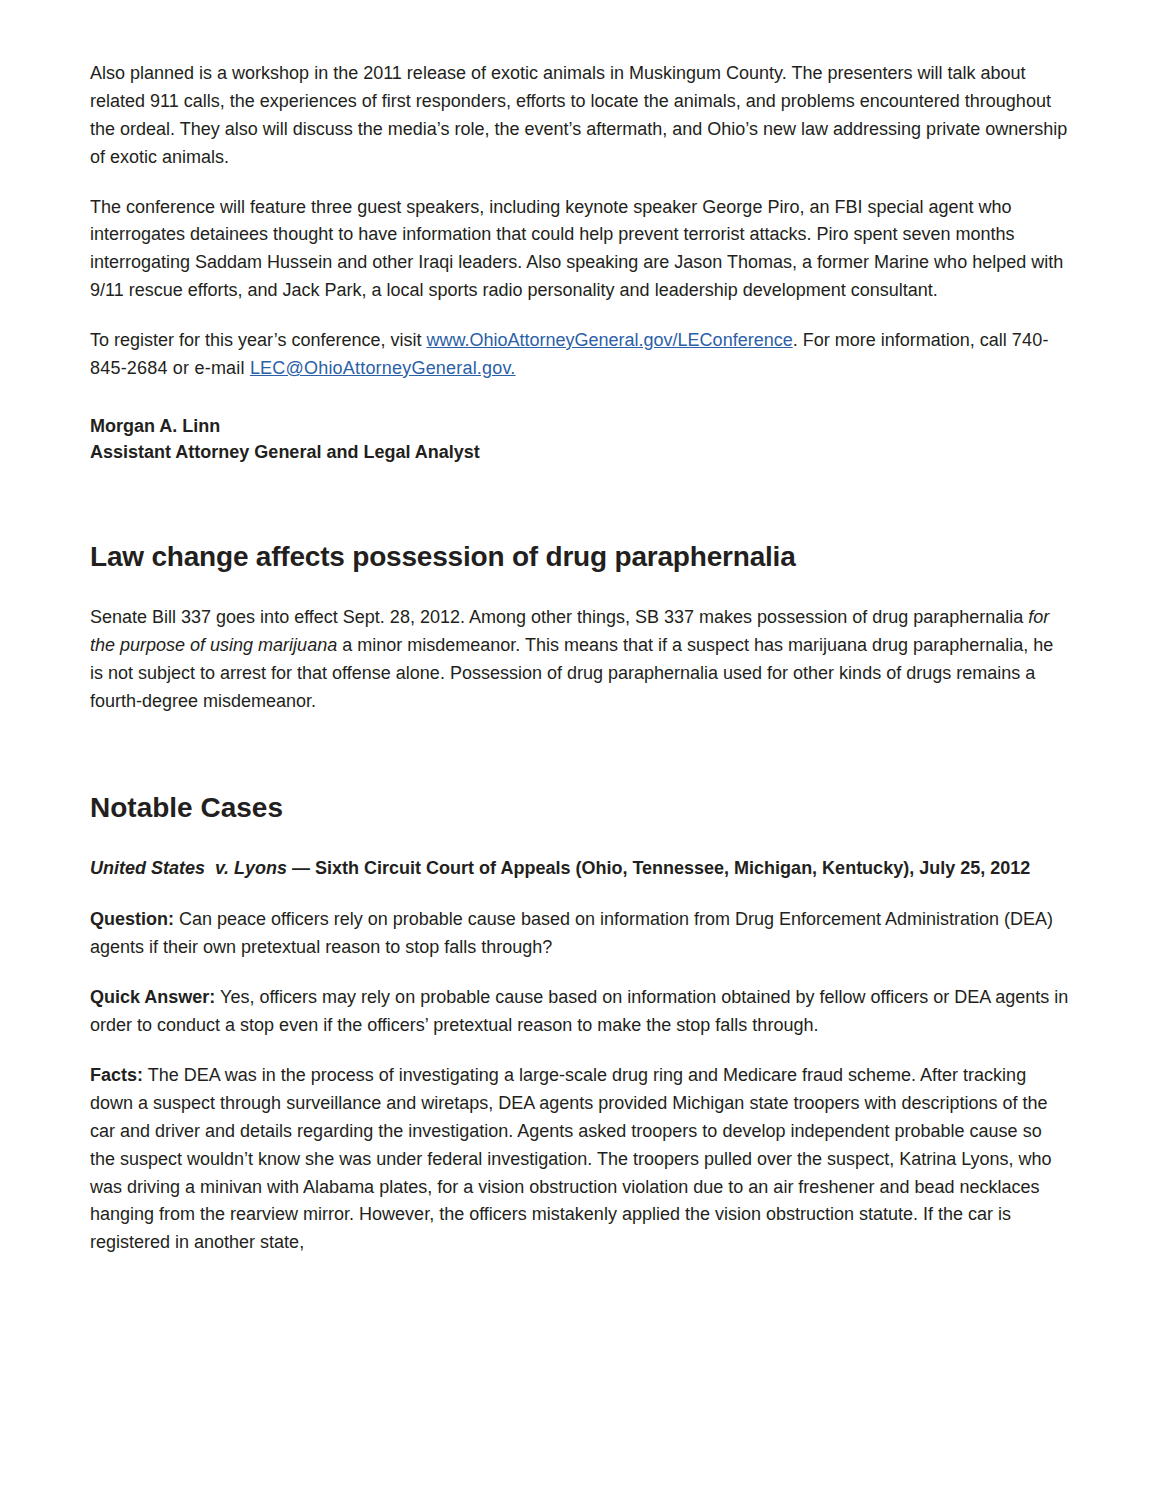Also planned is a workshop in the 2011 release of exotic animals in Muskingum County. The presenters will talk about related 911 calls, the experiences of first responders, efforts to locate the animals, and problems encountered throughout the ordeal. They also will discuss the media’s role, the event’s aftermath, and Ohio’s new law addressing private ownership of exotic animals.
The conference will feature three guest speakers, including keynote speaker George Piro, an FBI special agent who interrogates detainees thought to have information that could help prevent terrorist attacks. Piro spent seven months interrogating Saddam Hussein and other Iraqi leaders. Also speaking are Jason Thomas, a former Marine who helped with 9/11 rescue efforts, and Jack Park, a local sports radio personality and leadership development consultant.
To register for this year’s conference, visit www.OhioAttorneyGeneral.gov/LEConference. For more information, call 740-845-2684 or e-mail LEC@OhioAttorneyGeneral.gov.
Morgan A. Linn
Assistant Attorney General and Legal Analyst
Law change affects possession of drug paraphernalia
Senate Bill 337 goes into effect Sept. 28, 2012. Among other things, SB 337 makes possession of drug paraphernalia for the purpose of using marijuana a minor misdemeanor. This means that if a suspect has marijuana drug paraphernalia, he is not subject to arrest for that offense alone. Possession of drug paraphernalia used for other kinds of drugs remains a fourth-degree misdemeanor.
Notable Cases
United States v. Lyons — Sixth Circuit Court of Appeals (Ohio, Tennessee, Michigan, Kentucky), July 25, 2012
Question: Can peace officers rely on probable cause based on information from Drug Enforcement Administration (DEA) agents if their own pretextual reason to stop falls through?
Quick Answer: Yes, officers may rely on probable cause based on information obtained by fellow officers or DEA agents in order to conduct a stop even if the officers’ pretextual reason to make the stop falls through.
Facts: The DEA was in the process of investigating a large-scale drug ring and Medicare fraud scheme. After tracking down a suspect through surveillance and wiretaps, DEA agents provided Michigan state troopers with descriptions of the car and driver and details regarding the investigation. Agents asked troopers to develop independent probable cause so the suspect wouldn’t know she was under federal investigation. The troopers pulled over the suspect, Katrina Lyons, who was driving a minivan with Alabama plates, for a vision obstruction violation due to an air freshener and bead necklaces hanging from the rearview mirror. However, the officers mistakenly applied the vision obstruction statute. If the car is registered in another state,